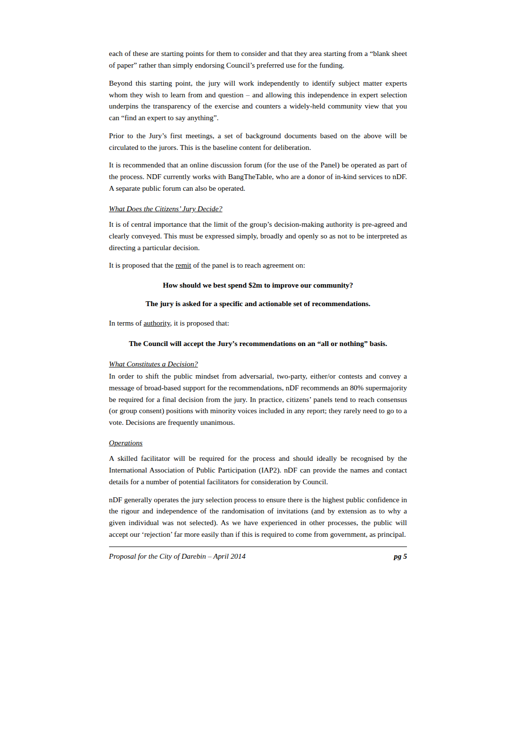each of these are starting points for them to consider and that they area starting from a “blank sheet of paper” rather than simply endorsing Council’s preferred use for the funding.
Beyond this starting point, the jury will work independently to identify subject matter experts whom they wish to learn from and question – and allowing this independence in expert selection underpins the transparency of the exercise and counters a widely-held community view that you can “find an expert to say anything”.
Prior to the Jury’s first meetings, a set of background documents based on the above will be circulated to the jurors. This is the baseline content for deliberation.
It is recommended that an online discussion forum (for the use of the Panel) be operated as part of the process. NDF currently works with BangTheTable, who are a donor of in-kind services to nDF. A separate public forum can also be operated.
What Does the Citizens’ Jury Decide?
It is of central importance that the limit of the group’s decision-making authority is pre-agreed and clearly conveyed. This must be expressed simply, broadly and openly so as not to be interpreted as directing a particular decision.
It is proposed that the remit of the panel is to reach agreement on:
How should we best spend $2m to improve our community?
The jury is asked for a specific and actionable set of recommendations.
In terms of authority, it is proposed that:
The Council will accept the Jury’s recommendations on an “all or nothing” basis.
What Constitutes a Decision?
In order to shift the public mindset from adversarial, two-party, either/or contests and convey a message of broad-based support for the recommendations, nDF recommends an 80% supermajority be required for a final decision from the jury. In practice, citizens’ panels tend to reach consensus (or group consent) positions with minority voices included in any report; they rarely need to go to a vote. Decisions are frequently unanimous.
Operations
A skilled facilitator will be required for the process and should ideally be recognised by the International Association of Public Participation (IAP2). nDF can provide the names and contact details for a number of potential facilitators for consideration by Council.
nDF generally operates the jury selection process to ensure there is the highest public confidence in the rigour and independence of the randomisation of invitations (and by extension as to why a given individual was not selected). As we have experienced in other processes, the public will accept our ‘rejection’ far more easily than if this is required to come from government, as principal.
Proposal for the City of Darebin – April 2014 pg 5